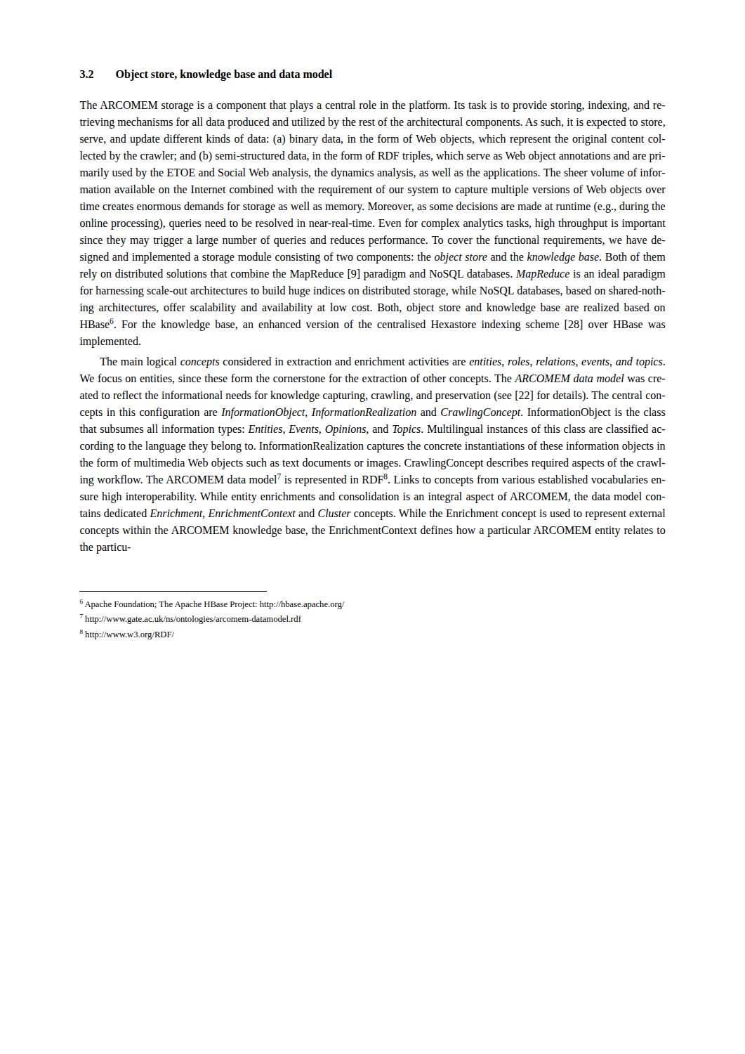3.2 Object store, knowledge base and data model
The ARCOMEM storage is a component that plays a central role in the platform. Its task is to provide storing, indexing, and retrieving mechanisms for all data produced and utilized by the rest of the architectural components. As such, it is expected to store, serve, and update different kinds of data: (a) binary data, in the form of Web objects, which represent the original content collected by the crawler; and (b) semi-structured data, in the form of RDF triples, which serve as Web object annotations and are primarily used by the ETOE and Social Web analysis, the dynamics analysis, as well as the applications. The sheer volume of information available on the Internet combined with the requirement of our system to capture multiple versions of Web objects over time creates enormous demands for storage as well as memory. Moreover, as some decisions are made at runtime (e.g., during the online processing), queries need to be resolved in near-real-time. Even for complex analytics tasks, high throughput is important since they may trigger a large number of queries and reduces performance. To cover the functional requirements, we have designed and implemented a storage module consisting of two components: the object store and the knowledge base. Both of them rely on distributed solutions that combine the MapReduce [9] paradigm and NoSQL databases. MapReduce is an ideal paradigm for harnessing scale-out architectures to build huge indices on distributed storage, while NoSQL databases, based on shared-nothing architectures, offer scalability and availability at low cost. Both, object store and knowledge base are realized based on HBase6. For the knowledge base, an enhanced version of the centralised Hexastore indexing scheme [28] over HBase was implemented.
The main logical concepts considered in extraction and enrichment activities are entities, roles, relations, events, and topics. We focus on entities, since these form the cornerstone for the extraction of other concepts. The ARCOMEM data model was created to reflect the informational needs for knowledge capturing, crawling, and preservation (see [22] for details). The central concepts in this configuration are InformationObject, InformationRealization and CrawlingConcept. InformationObject is the class that subsumes all information types: Entities, Events, Opinions, and Topics. Multilingual instances of this class are classified according to the language they belong to. InformationRealization captures the concrete instantiations of these information objects in the form of multimedia Web objects such as text documents or images. CrawlingConcept describes required aspects of the crawling workflow. The ARCOMEM data model7 is represented in RDF8. Links to concepts from various established vocabularies ensure high interoperability. While entity enrichments and consolidation is an integral aspect of ARCOMEM, the data model contains dedicated Enrichment, EnrichmentContext and Cluster concepts. While the Enrichment concept is used to represent external concepts within the ARCOMEM knowledge base, the EnrichmentContext defines how a particular ARCOMEM entity relates to the particu-
6 Apache Foundation; The Apache HBase Project: http://hbase.apache.org/
7 http://www.gate.ac.uk/ns/ontologies/arcomem-datamodel.rdf
8 http://www.w3.org/RDF/